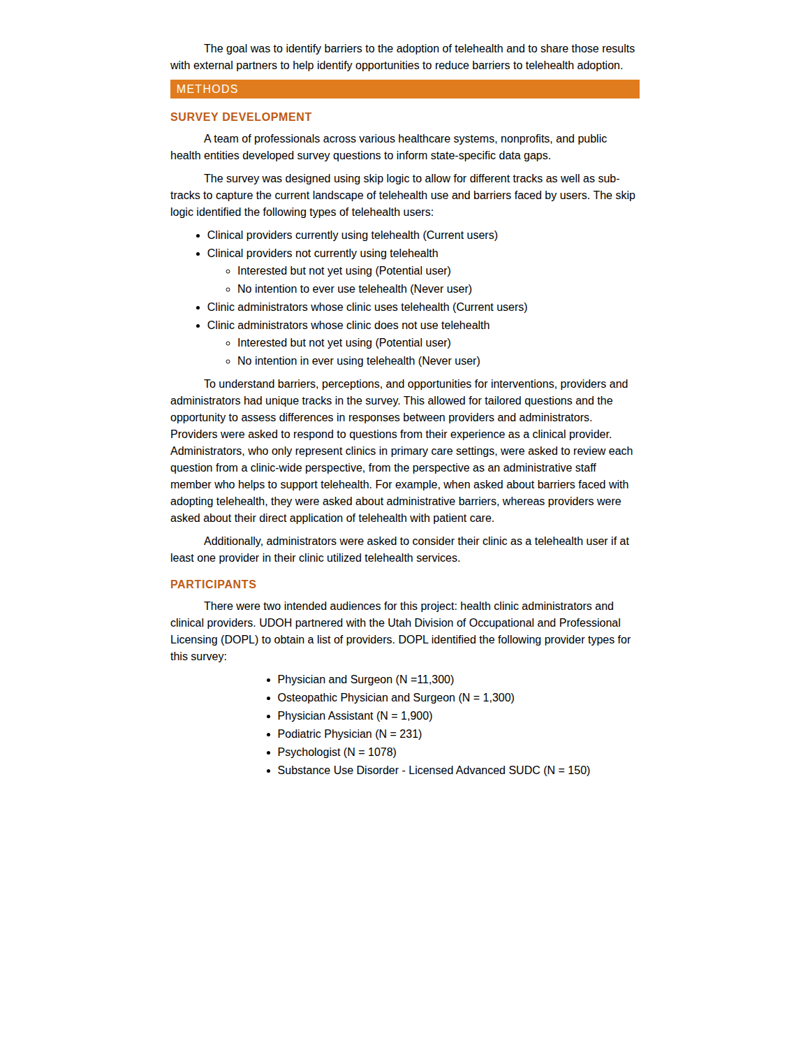The goal was to identify barriers to the adoption of telehealth and to share those results with external partners to help identify opportunities to reduce barriers to telehealth adoption.
Methods
Survey Development
A team of professionals across various healthcare systems, nonprofits, and public health entities developed survey questions to inform state-specific data gaps.
The survey was designed using skip logic to allow for different tracks as well as sub-tracks to capture the current landscape of telehealth use and barriers faced by users. The skip logic identified the following types of telehealth users:
Clinical providers currently using telehealth (Current users)
Clinical providers not currently using telehealth
Interested but not yet using (Potential user)
No intention to ever use telehealth (Never user)
Clinic administrators whose clinic uses telehealth (Current users)
Clinic administrators whose clinic does not use telehealth
Interested but not yet using (Potential user)
No intention in ever using telehealth (Never user)
To understand barriers, perceptions, and opportunities for interventions, providers and administrators had unique tracks in the survey. This allowed for tailored questions and the opportunity to assess differences in responses between providers and administrators. Providers were asked to respond to questions from their experience as a clinical provider. Administrators, who only represent clinics in primary care settings, were asked to review each question from a clinic-wide perspective, from the perspective as an administrative staff member who helps to support telehealth. For example, when asked about barriers faced with adopting telehealth, they were asked about administrative barriers, whereas providers were asked about their direct application of telehealth with patient care.
Additionally, administrators were asked to consider their clinic as a telehealth user if at least one provider in their clinic utilized telehealth services.
Participants
There were two intended audiences for this project: health clinic administrators and clinical providers. UDOH partnered with the Utah Division of Occupational and Professional Licensing (DOPL) to obtain a list of providers. DOPL identified the following provider types for this survey:
Physician and Surgeon (N =11,300)
Osteopathic Physician and Surgeon (N = 1,300)
Physician Assistant (N = 1,900)
Podiatric Physician (N = 231)
Psychologist (N = 1078)
Substance Use Disorder - Licensed Advanced SUDC (N = 150)